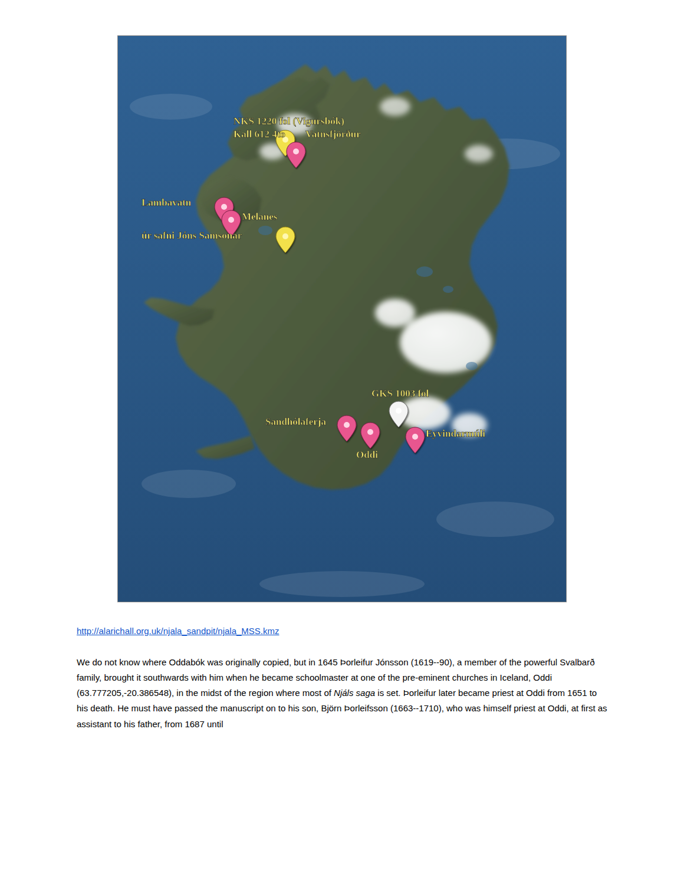NKS 1220 fol (Vigursbók) Kall 612 4to Vatnsfjörður Lambavatn Melanes úr safni Jóns Samsonar GKS 1003 fol Sandhólaferja Oddi Eyvindarmúli
http://alarichall.org.uk/njala_sandpit/njala_MSS.kmz
We do not know where Oddabók was originally copied, but in 1645 Þorleifur Jónsson (1619--90), a member of the powerful Svalbarð family, brought it southwards with him when he became schoolmaster at one of the pre-eminent churches in Iceland, Oddi (63.777205,-20.386548), in the midst of the region where most of Njáls saga is set. Þorleifur later became priest at Oddi from 1651 to his death. He must have passed the manuscript on to his son, Björn Þorleifsson (1663--1710), who was himself priest at Oddi, at first as assistant to his father, from 1687 until